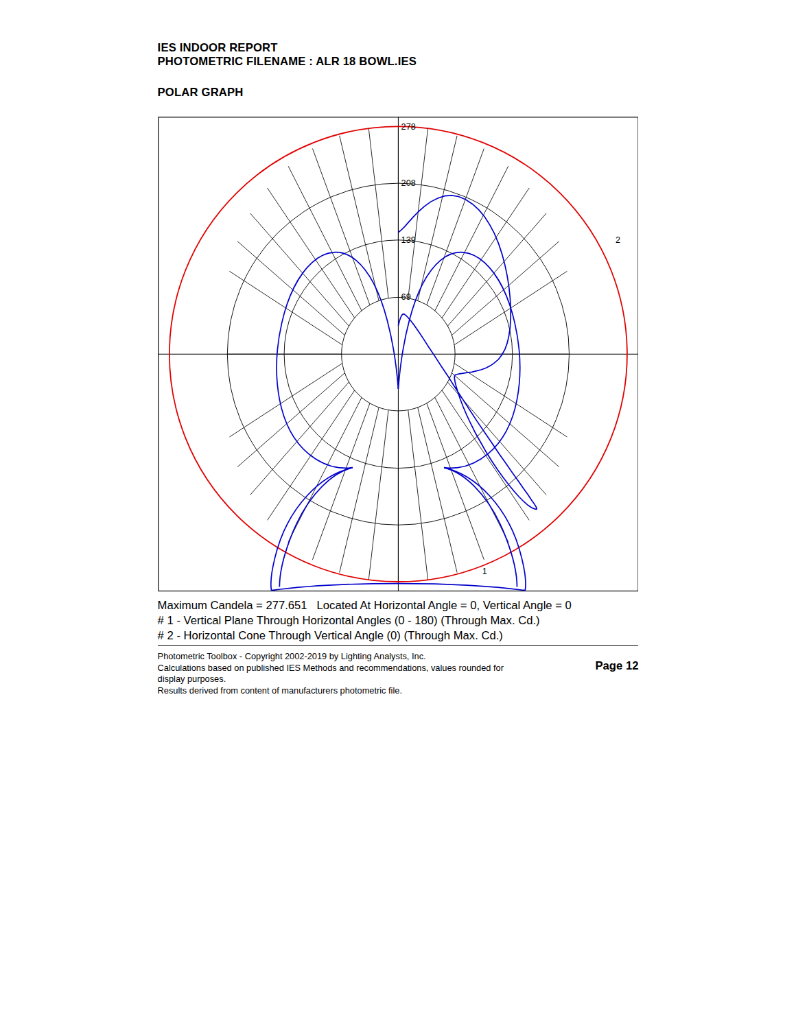IES INDOOR REPORT
PHOTOMETRIC FILENAME : ALR 18 BOWL.IES
POLAR GRAPH
278 208 139 69 2 1
Maximum Candela = 277.651 Located At Horizontal Angle = 0, Vertical Angle = 0
# 1 - Vertical Plane Through Horizontal Angles (0 - 180) (Through Max. Cd.)
# 2 - Horizontal Cone Through Vertical Angle (0) (Through Max. Cd.)
Photometric Toolbox - Copyright 2002-2019 by Lighting Analysts, Inc.
Calculations based on published IES Methods and recommendations, values rounded for display purposes.
Results derived from content of manufacturers photometric file.
Page 12